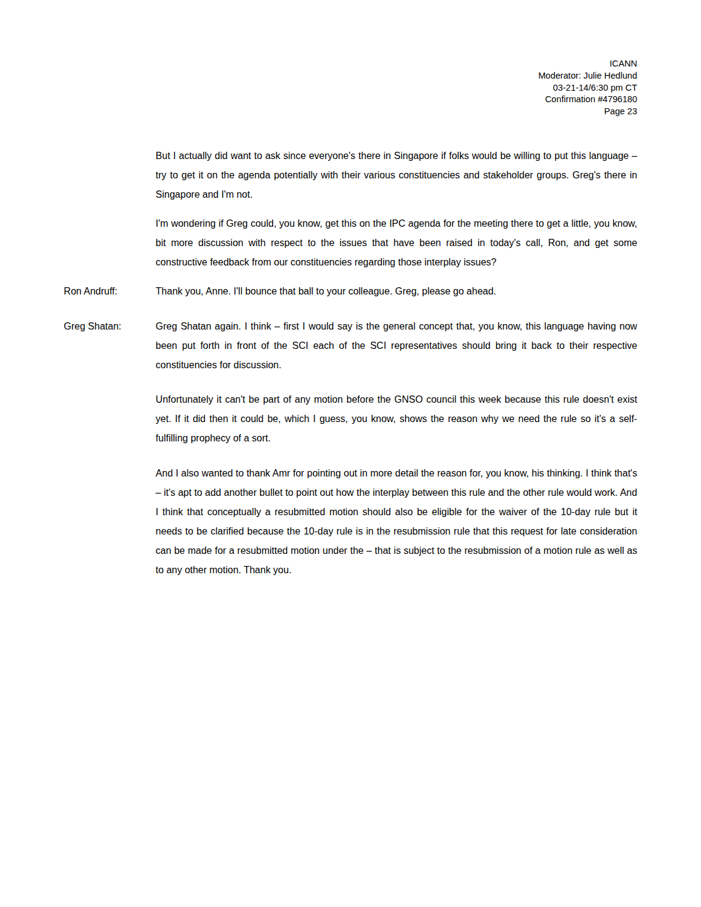ICANN
Moderator: Julie Hedlund
03-21-14/6:30 pm CT
Confirmation #4796180
Page 23
But I actually did want to ask since everyone's there in Singapore if folks would be willing to put this language – try to get it on the agenda potentially with their various constituencies and stakeholder groups. Greg's there in Singapore and I'm not.
I'm wondering if Greg could, you know, get this on the IPC agenda for the meeting there to get a little, you know, bit more discussion with respect to the issues that have been raised in today's call, Ron, and get some constructive feedback from our constituencies regarding those interplay issues?
Ron Andruff:
Thank you, Anne. I'll bounce that ball to your colleague. Greg, please go ahead.
Greg Shatan:
Greg Shatan again. I think – first I would say is the general concept that, you know, this language having now been put forth in front of the SCI each of the SCI representatives should bring it back to their respective constituencies for discussion.
Unfortunately it can't be part of any motion before the GNSO council this week because this rule doesn't exist yet. If it did then it could be, which I guess, you know, shows the reason why we need the rule so it's a self-fulfilling prophecy of a sort.
And I also wanted to thank Amr for pointing out in more detail the reason for, you know, his thinking. I think that's – it's apt to add another bullet to point out how the interplay between this rule and the other rule would work. And I think that conceptually a resubmitted motion should also be eligible for the waiver of the 10-day rule but it needs to be clarified because the 10-day rule is in the resubmission rule that this request for late consideration can be made for a resubmitted motion under the – that is subject to the resubmission of a motion rule as well as to any other motion. Thank you.